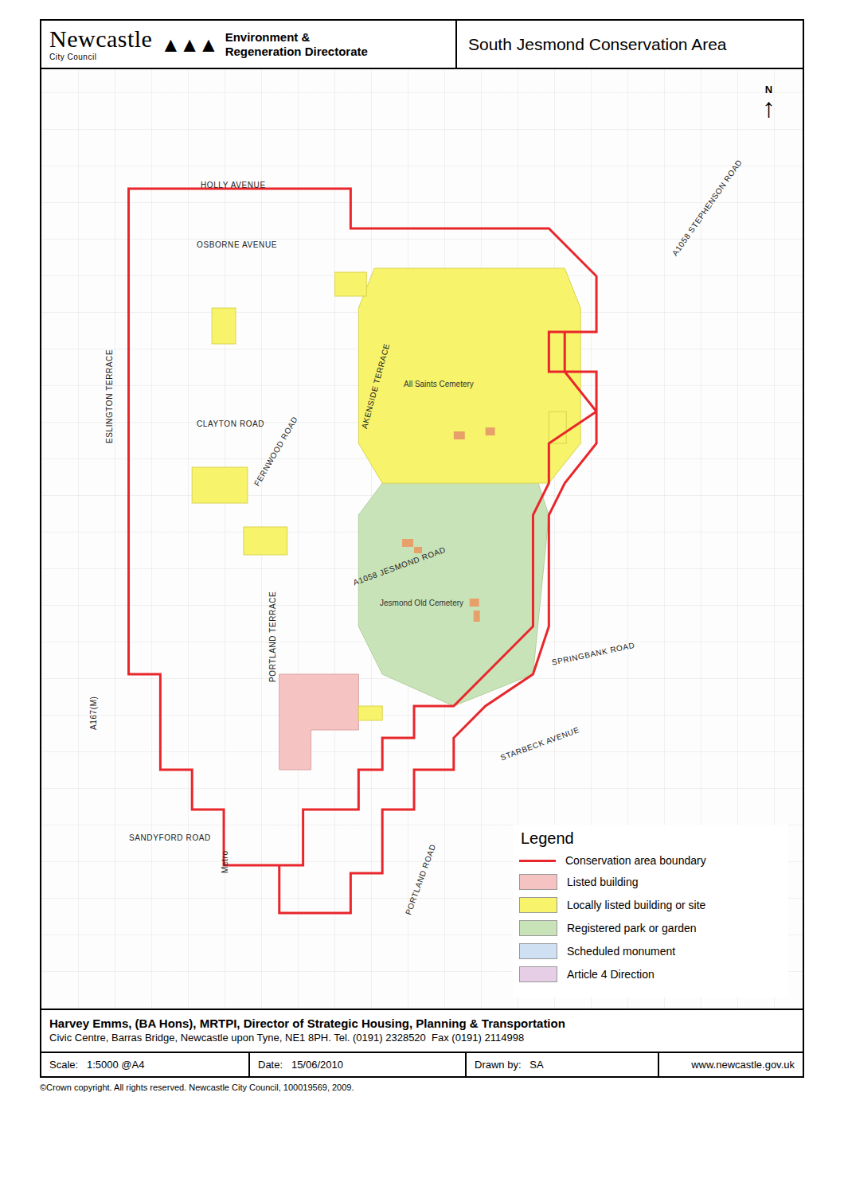Newcastle
City Council
▲▲▲
Environment &
Regeneration Directorate
South Jesmond Conservation Area
N↑
HOLLY AVENUE OSBORNE AVENUE CLAYTON ROAD ESLINGTON TERRACE FERNWOOD ROAD AKENSIDE TERRACE A1058 JESMOND ROAD SPRINGBANK ROAD STARBECK AVENUE PORTLAND TERRACE PORTLAND ROAD A167(M) SANDYFORD ROAD Metro A1058 STEPHENSON ROAD All Saints Cemetery Jesmond Old Cemetery
Legend
Conservation area boundary
Listed building
Locally listed building or site
Registered park or garden
Scheduled monument
Article 4 Direction
Harvey Emms, (BA Hons), MRTPI, Director of Strategic Housing, Planning & Transportation
Civic Centre, Barras Bridge, Newcastle upon Tyne, NE1 8PH. Tel. (0191) 2328520 Fax (0191) 2114998
Scale: 1:5000 @A4
Date: 15/06/2010
Drawn by: SA
www.newcastle.gov.uk
©Crown copyright. All rights reserved. Newcastle City Council, 100019569, 2009.